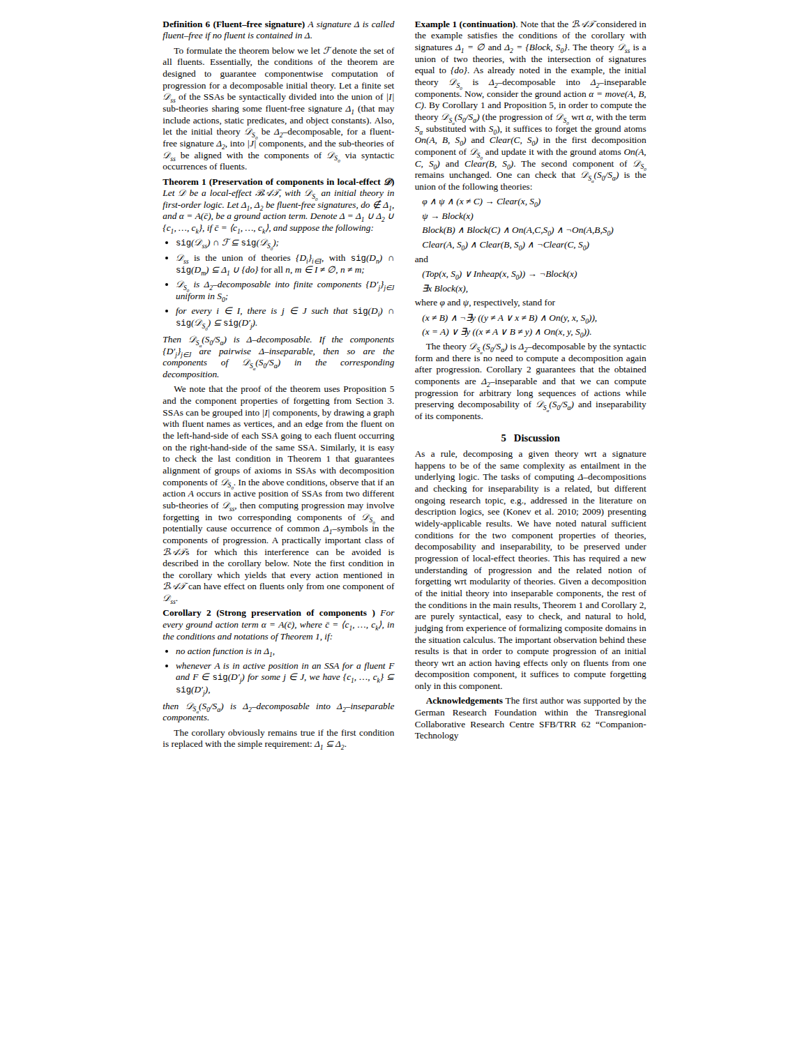Definition 6 (Fluent–free signature) A signature Δ is called fluent–free if no fluent is contained in Δ.
To formulate the theorem below we let ℱ denote the set of all fluents. Essentially, the conditions of the theorem are designed to guarantee componentwise computation of progression for a decomposable initial theory. Let a finite set 𝒟ss of the SSAs be syntactically divided into the union of |I| sub-theories sharing some fluent-free signature Δ1 (that may include actions, static predicates, and object constants). Also, let the initial theory 𝒟S0 be Δ2–decomposable, for a fluent-free signature Δ2, into |J| components, and the sub-theories of 𝒟ss be aligned with the components of 𝒟S0 via syntactic occurrences of fluents.
Theorem 1 (Preservation of components in local-effect 𝒟) Let 𝒟 be a local-effect ℬ𝒜𝒯, with 𝒟S0 an initial theory in first-order logic. Let Δ1, Δ2 be fluent-free signatures, do ∉ Δ1, and α = A(c̄), be a ground action term. Denote Δ = Δ1 ∪ Δ2 ∪ {c1, …, ck}, if c̄ = ⟨c1, …, ck⟩, and suppose the following:
sig(𝒟ss) ∩ ℱ ⊆ sig(𝒟S0);
𝒟ss is the union of theories {Di}i∈I, with sig(Dn) ∩ sig(Dm) ⊆ Δ1 ∪ {do} for all n, m ∈ I ≠ ∅, n ≠ m;
𝒟S0 is Δ2–decomposable into finite components {D′j}j∈J uniform in S0;
for every i ∈ I, there is j ∈ J such that sig(Di) ∩ sig(𝒟S0) ⊆ sig(D′j).
Then 𝒟Sα(S0/Sα) is Δ–decomposable. If the components {D′j}j∈J are pairwise Δ–inseparable, then so are the components of 𝒟Sα(S0/Sα) in the corresponding decomposition.
We note that the proof of the theorem uses Proposition 5 and the component properties of forgetting from Section 3. SSAs can be grouped into |I| components, by drawing a graph with fluent names as vertices, and an edge from the fluent on the left-hand-side of each SSA going to each fluent occurring on the right-hand-side of the same SSA. Similarly, it is easy to check the last condition in Theorem 1 that guarantees alignment of groups of axioms in SSAs with decomposition components of 𝒟S0. In the above conditions, observe that if an action A occurs in active position of SSAs from two different sub-theories of 𝒟ss, then computing progression may involve forgetting in two corresponding components of 𝒟S0 and potentially cause occurrence of common Δ1–symbols in the components of progression. A practically important class of ℬ𝒜𝒯s for which this interference can be avoided is described in the corollary below. Note the first condition in the corollary which yields that every action mentioned in ℬ𝒜𝒯 can have effect on fluents only from one component of 𝒟ss.
Corollary 2 (Strong preservation of components ) For every ground action term α = A(c̄), where c̄ = ⟨c1, …, ck⟩, in the conditions and notations of Theorem 1, if:
no action function is in Δ1,
whenever A is in active position in an SSA for a fluent F and F ∈ sig(D′j) for some j ∈ J, we have {c1, …, ck} ⊆ sig(D′j),
then 𝒟Sα(S0/Sα) is Δ2–decomposable into Δ2–inseparable components.
The corollary obviously remains true if the first condition is replaced with the simple requirement: Δ1 ⊆ Δ2.
Example 1 (continuation). Note that the ℬ𝒜𝒯 considered in the example satisfies the conditions of the corollary with signatures Δ1 = ∅ and Δ2 = {Block, S0}. The theory 𝒟ss is a union of two theories, with the intersection of signatures equal to {do}. As already noted in the example, the initial theory 𝒟S0 is Δ2–decomposable into Δ2–inseparable components. Now, consider the ground action α = move(A, B, C). By Corollary 1 and Proposition 5, in order to compute the theory 𝒟Sα(S0/Sα) (the progression of 𝒟S0 wrt α, with the term Sα substituted with S0), it suffices to forget the ground atoms On(A, B, S0) and Clear(C, S0) in the first decomposition component of 𝒟S0 and update it with the ground atoms On(A, C, S0) and Clear(B, S0). The second component of 𝒟S0 remains unchanged. One can check that 𝒟Sα(S0/Sα) is the union of the following theories:
φ ∧ ψ ∧ (x ≠ C) → Clear(x, S0)
ψ → Block(x)
Block(B) ∧ Block(C) ∧ On(A,C,S0) ∧ ¬On(A,B,S0)
Clear(A, S0) ∧ Clear(B, S0) ∧ ¬Clear(C, S0)
and
(Top(x, S0) ∨ Inheap(x, S0)) → ¬Block(x)
∃x Block(x),
where φ and ψ, respectively, stand for
(x ≠ B) ∧ ¬∃y ((y ≠ A ∨ x ≠ B) ∧ On(y, x, S0)),
(x = A) ∨ ∃y ((x ≠ A ∨ B ≠ y) ∧ On(x, y, S0)).
The theory 𝒟Sα(S0/Sα) is Δ2–decomposable by the syntactic form and there is no need to compute a decomposition again after progression. Corollary 2 guarantees that the obtained components are Δ2–inseparable and that we can compute progression for arbitrary long sequences of actions while preserving decomposability of 𝒟Sα(S0/Sα) and inseparability of its components.
5 Discussion
As a rule, decomposing a given theory wrt a signature happens to be of the same complexity as entailment in the underlying logic. The tasks of computing Δ–decompositions and checking for inseparability is a related, but different ongoing research topic, e.g., addressed in the literature on description logics, see (Konev et al. 2010; 2009) presenting widely-applicable results. We have noted natural sufficient conditions for the two component properties of theories, decomposability and inseparability, to be preserved under progression of local-effect theories. This has required a new understanding of progression and the related notion of forgetting wrt modularity of theories. Given a decomposition of the initial theory into inseparable components, the rest of the conditions in the main results, Theorem 1 and Corollary 2, are purely syntactical, easy to check, and natural to hold, judging from experience of formalizing composite domains in the situation calculus. The important observation behind these results is that in order to compute progression of an initial theory wrt an action having effects only on fluents from one decomposition component, it suffices to compute forgetting only in this component.
Acknowledgements The first author was supported by the German Research Foundation within the Transregional Collaborative Research Centre SFB/TRR 62 “Companion-Technology